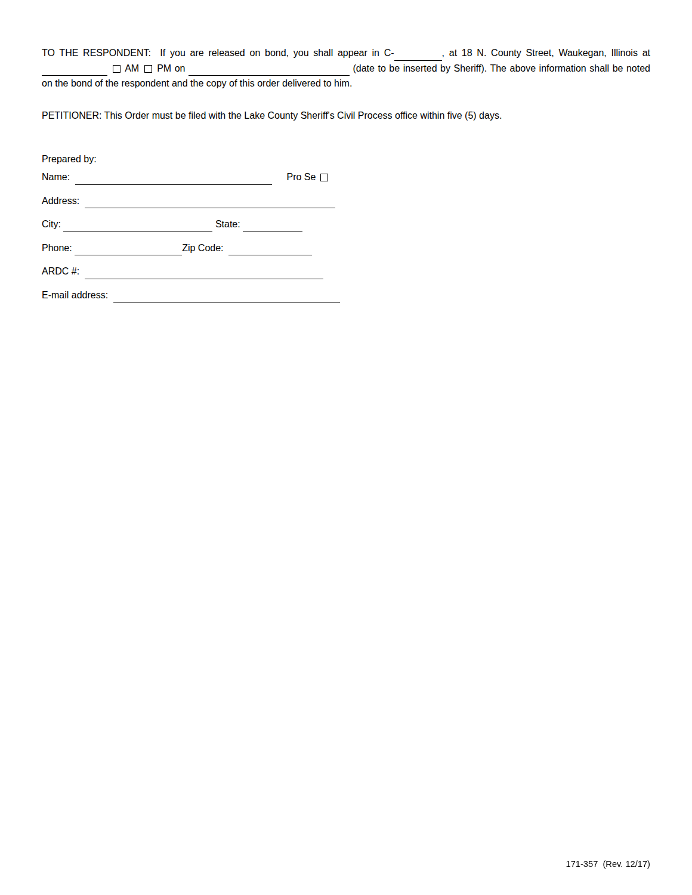TO THE RESPONDENT: If you are released on bond, you shall appear in C- , at 18 N. County Street, Waukegan, Illinois at AM PM on (date to be inserted by Sheriff). The above information shall be noted on the bond of the respondent and the copy of this order delivered to him.
PETITIONER: This Order must be filed with the Lake County Sheriff's Civil Process office within five (5) days.
Prepared by:
Name: Pro Se
Address:
City: State:
Phone: Zip Code:
ARDC #:
E-mail address:
171-357 (Rev. 12/17)